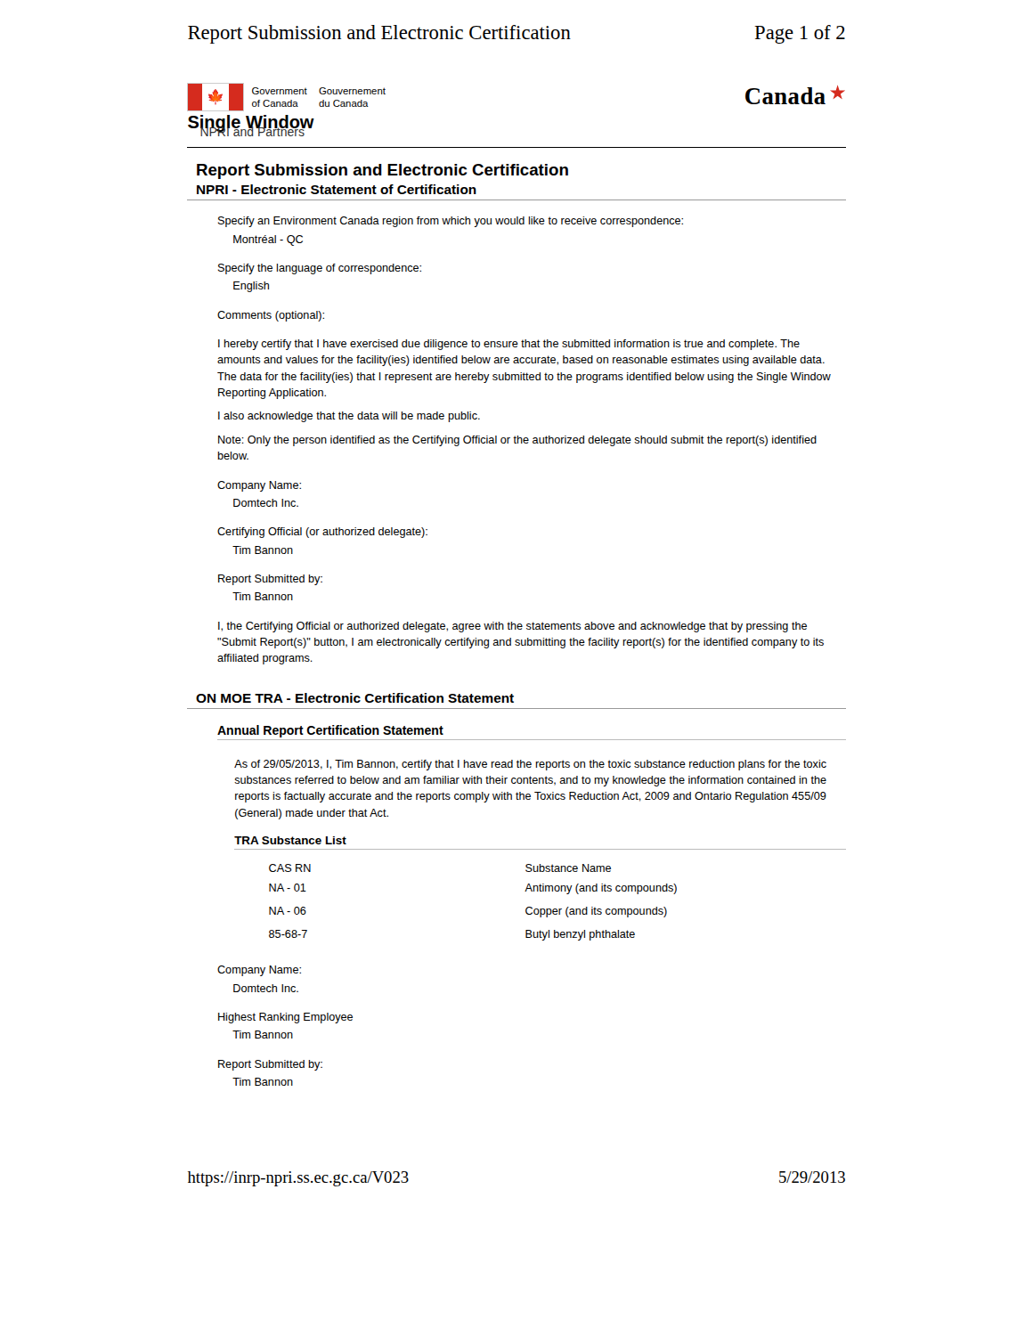Report Submission and Electronic Certification Page 1 of 2
🍁
Government
of Canada Gouvernement
du Canada
Canada
Single Window
NPRI and Partners
Report Submission and Electronic Certification
NPRI - Electronic Statement of Certification
Specify an Environment Canada region from which you would like to receive correspondence:
Montréal - QC
Specify the language of correspondence:
English
Comments (optional):
I hereby certify that I have exercised due diligence to ensure that the submitted information is true and complete. The amounts and values for the facility(ies) identified below are accurate, based on reasonable estimates using available data. The data for the facility(ies) that I represent are hereby submitted to the programs identified below using the Single Window Reporting Application.
I also acknowledge that the data will be made public.
Note: Only the person identified as the Certifying Official or the authorized delegate should submit the report(s) identified below.
Company Name:
Domtech Inc.
Certifying Official (or authorized delegate):
Tim Bannon
Report Submitted by:
Tim Bannon
I, the Certifying Official or authorized delegate, agree with the statements above and acknowledge that by pressing the "Submit Report(s)" button, I am electronically certifying and submitting the facility report(s) for the identified company to its affiliated programs.
ON MOE TRA - Electronic Certification Statement
Annual Report Certification Statement
As of 29/05/2013, I, Tim Bannon, certify that I have read the reports on the toxic substance reduction plans for the toxic substances referred to below and am familiar with their contents, and to my knowledge the information contained in the reports is factually accurate and the reports comply with the Toxics Reduction Act, 2009 and Ontario Regulation 455/09 (General) made under that Act.
TRA Substance List
| CAS RN | Substance Name |
| NA - 01 | Antimony (and its compounds) |
| NA - 06 | Copper (and its compounds) |
| 85-68-7 | Butyl benzyl phthalate |
Company Name:
Domtech Inc.
Highest Ranking Employee
Tim Bannon
Report Submitted by:
Tim Bannon
https://inrp-npri.ss.ec.gc.ca/V023 5/29/2013